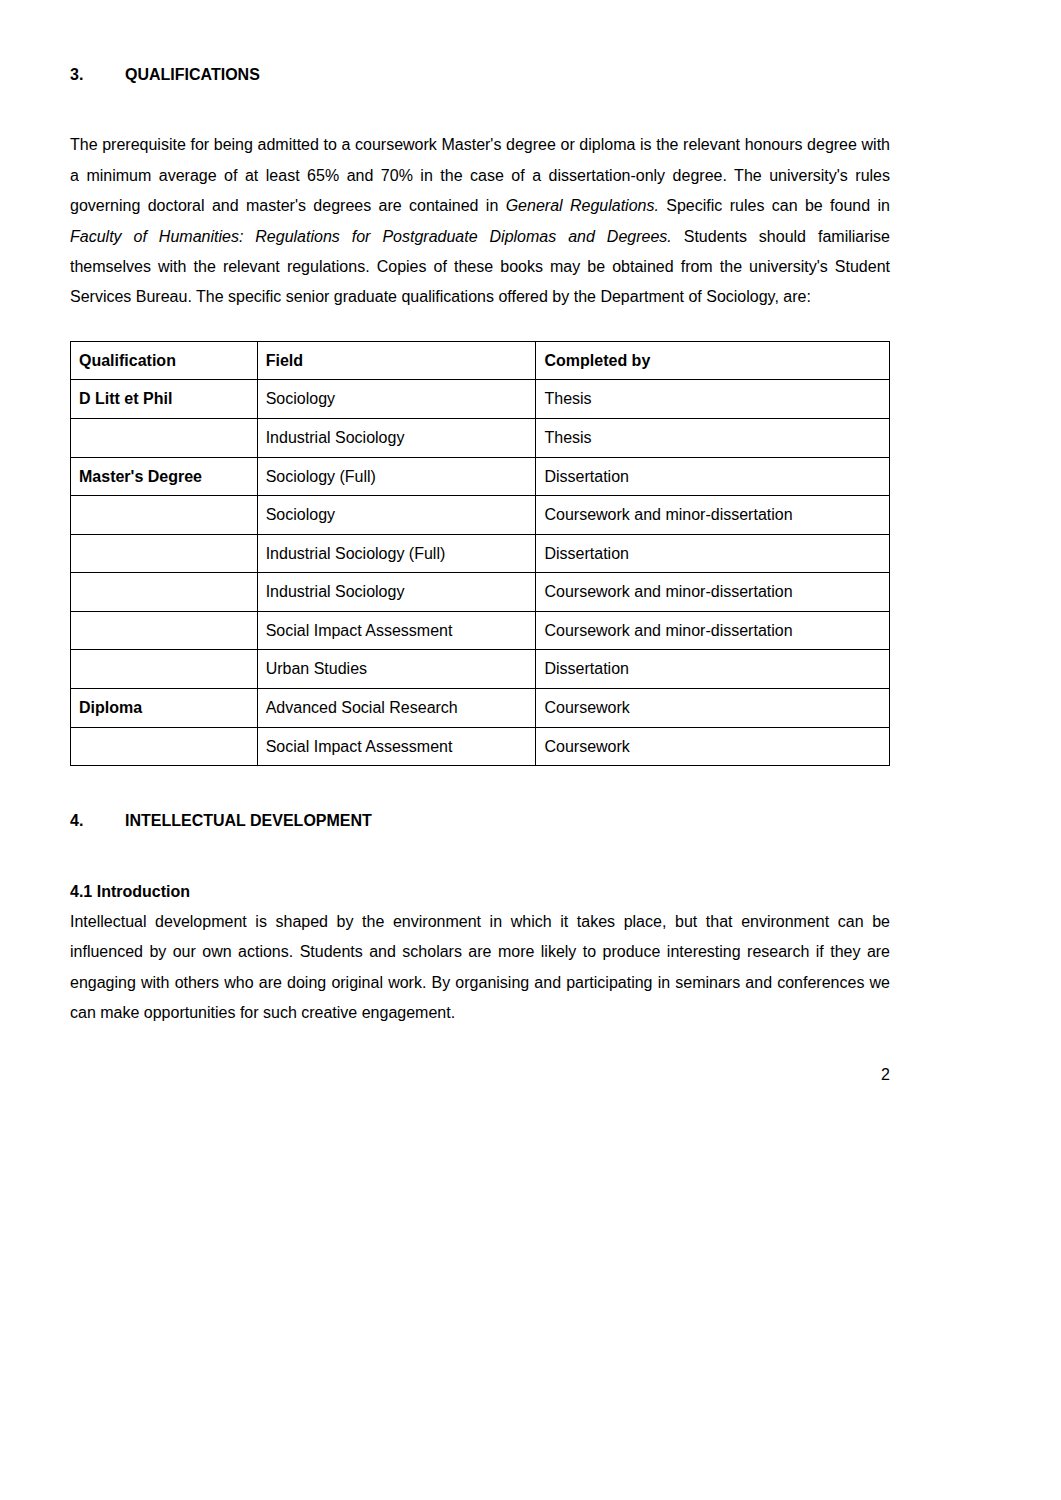3. QUALIFICATIONS
The prerequisite for being admitted to a coursework Master's degree or diploma is the relevant honours degree with a minimum average of at least 65% and 70% in the case of a dissertation-only degree. The university's rules governing doctoral and master's degrees are contained in General Regulations. Specific rules can be found in Faculty of Humanities: Regulations for Postgraduate Diplomas and Degrees. Students should familiarise themselves with the relevant regulations. Copies of these books may be obtained from the university's Student Services Bureau. The specific senior graduate qualifications offered by the Department of Sociology, are:
| Qualification | Field | Completed by |
| --- | --- | --- |
| D Litt et Phil | Sociology | Thesis |
| | Industrial Sociology | Thesis |
| Master's Degree | Sociology (Full) | Dissertation |
| | Sociology | Coursework and minor-dissertation |
| | Industrial Sociology (Full) | Dissertation |
| | Industrial Sociology | Coursework and minor-dissertation |
| | Social Impact Assessment | Coursework and minor-dissertation |
| | Urban Studies | Dissertation |
| Diploma | Advanced Social Research | Coursework |
| | Social Impact Assessment | Coursework |
4. INTELLECTUAL DEVELOPMENT
4.1 Introduction
Intellectual development is shaped by the environment in which it takes place, but that environment can be influenced by our own actions. Students and scholars are more likely to produce interesting research if they are engaging with others who are doing original work. By organising and participating in seminars and conferences we can make opportunities for such creative engagement.
2